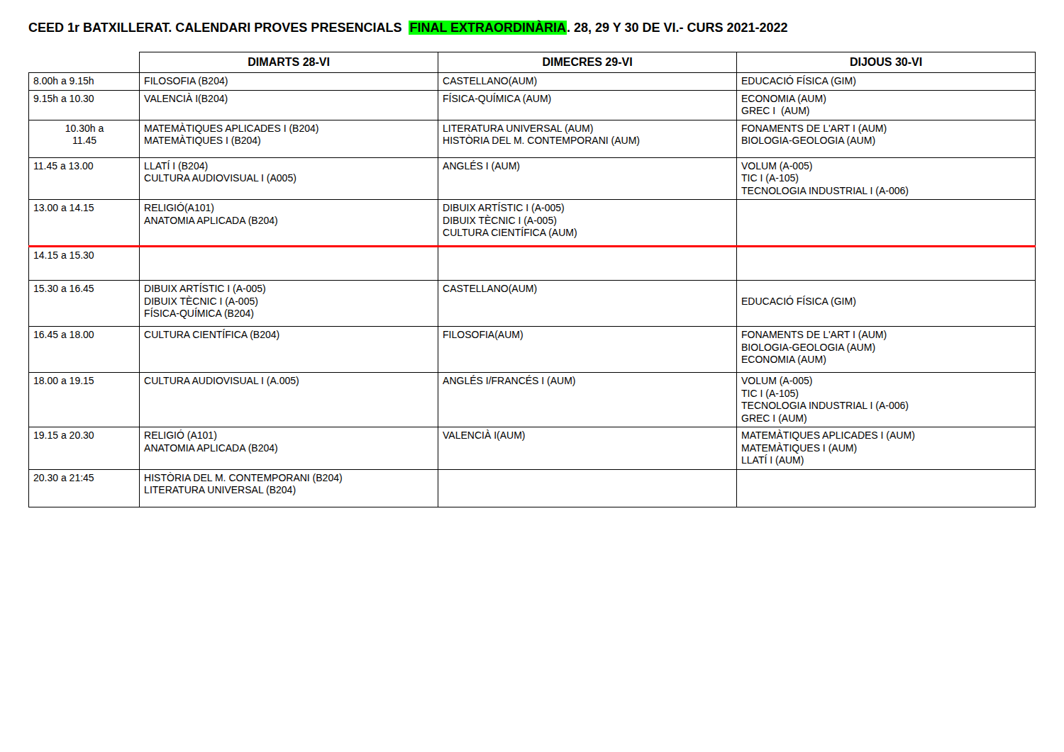CEED 1r BATXILLERAT. CALENDARI PROVES PRESENCIALS FINAL EXTRAORDINÀRIA. 28, 29 Y 30 DE VI.- CURS 2021-2022
| | DIMARTS 28-VI | DIMECRES 29-VI | DIJOUS 30-VI |
| --- | --- | --- | --- |
| 8.00h a 9.15h | FILOSOFIA (B204) | CASTELLANO(AUM) | EDUCACIÓ FÍSICA (GIM) |
| 9.15h a 10.30 | VALENCIÀ I(B204) | FÍSICA-QUÍMICA (AUM) | ECONOMIA (AUM) GREC I (AUM) |
| 10.30h a 11.45 | MATEMÀTIQUES APLICADES I (B204) MATEMÀTIQUES I (B204) | LITERATURA UNIVERSAL (AUM) HISTÒRIA DEL M. CONTEMPORANI (AUM) | FONAMENTS DE L'ART I (AUM) BIOLOGIA-GEOLOGIA (AUM) |
| 11.45 a 13.00 | LLATÍ I (B204) CULTURA AUDIOVISUAL I (A005) | ANGLÉS I (AUM) | VOLUM (A-005) TIC I (A-105) TECNOLOGIA INDUSTRIAL I (A-006) |
| 13.00 a 14.15 | RELIGIÓ(A101) ANATOMIA APLICADA (B204) | DIBUIX ARTÍSTIC I (A-005) DIBUIX TÈCNIC I (A-005) CULTURA CIENTÍFICA (AUM) | |
| 14.15 a 15.30 | | | |
| 15.30 a 16.45 | DIBUIX ARTÍSTIC I (A-005) DIBUIX TÈCNIC I (A-005) FÍSICA-QUÍMICA (B204) | CASTELLANO(AUM) | EDUCACIÓ FÍSICA (GIM) |
| 16.45 a 18.00 | CULTURA CIENTÍFICA (B204) | FILOSOFIA(AUM) | FONAMENTS DE L'ART I (AUM) BIOLOGIA-GEOLOGIA (AUM) ECONOMIA (AUM) |
| 18.00 a 19.15 | CULTURA AUDIOVISUAL I (A.005) | ANGLÉS I/FRANCÉS I (AUM) | VOLUM (A-005) TIC I (A-105) TECNOLOGIA INDUSTRIAL I (A-006) GREC I (AUM) |
| 19.15 a 20.30 | RELIGIÓ (A101) ANATOMIA APLICADA (B204) | VALENCIÀ I(AUM) | MATEMÀTIQUES APLICADES I (AUM) MATEMÀTIQUES I (AUM) LLATÍ I (AUM) |
| 20.30 a 21:45 | HISTÒRIA DEL M. CONTEMPORANI (B204) LITERATURA UNIVERSAL (B204) | | |